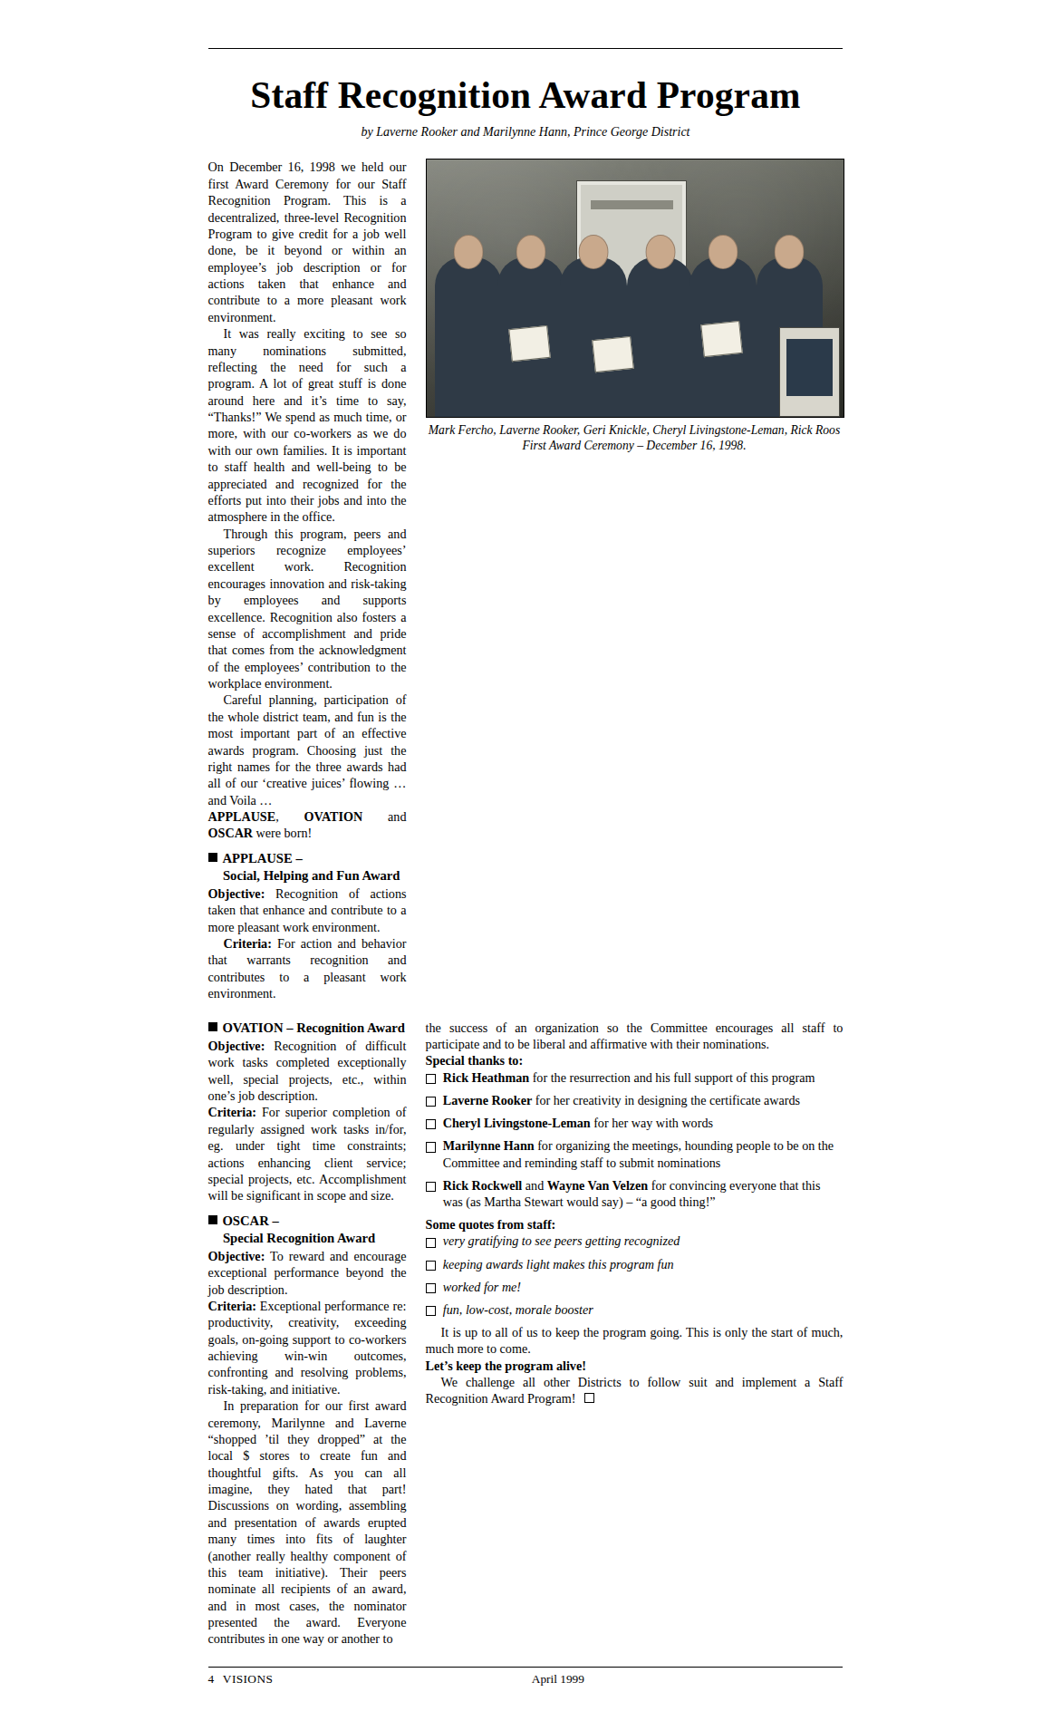Staff Recognition Award Program
by Laverne Rooker and Marilynne Hann, Prince George District
On December 16, 1998 we held our first Award Ceremony for our Staff Recognition Program. This is a decentralized, three-level Recognition Program to give credit for a job well done, be it beyond or within an employee’s job description or for actions taken that enhance and contribute to a more pleasant work environment.
It was really exciting to see so many nominations submitted, reflecting the need for such a program. A lot of great stuff is done around here and it’s time to say, “Thanks!” We spend as much time, or more, with our co-workers as we do with our own families. It is important to staff health and well-being to be appreciated and recognized for the efforts put into their jobs and into the atmosphere in the office.
Through this program, peers and superiors recognize employees’ excellent work. Recognition encourages innovation and risk-taking by employees and supports excellence. Recognition also fosters a sense of accomplishment and pride that comes from the acknowledgment of the employees’ contribution to the workplace environment.
Careful planning, participation of the whole district team, and fun is the most important part of an effective awards program. Choosing just the right names for the three awards had all of our ‘creative juices’ flowing … and Voila …
APPLAUSE, OVATION and OSCAR were born!
APPLAUSE – Social, Helping and Fun Award
Objective: Recognition of actions taken that enhance and contribute to a more pleasant work environment.
Criteria: For action and behavior that warrants recognition and contributes to a pleasant work environment.
Mark Fercho, Laverne Rooker, Geri Knickle, Cheryl Livingstone-Leman, Rick Roos
First Award Ceremony – December 16, 1998.
OVATION – Recognition Award
Objective: Recognition of difficult work tasks completed exceptionally well, special projects, etc., within one’s job description.
Criteria: For superior completion of regularly assigned work tasks in/for, eg. under tight time constraints; actions enhancing client service; special projects, etc. Accomplishment will be significant in scope and size.
OSCAR – Special Recognition Award
Objective: To reward and encourage exceptional performance beyond the job description.
Criteria: Exceptional performance re: productivity, creativity, exceeding goals, on-going support to co-workers achieving win-win outcomes, confronting and resolving problems, risk-taking, and initiative.
In preparation for our first award ceremony, Marilynne and Laverne “shopped ’til they dropped” at the local $ stores to create fun and thoughtful gifts. As you can all imagine, they hated that part! Discussions on wording, assembling and presentation of awards erupted many times into fits of laughter (another really healthy component of this team initiative). Their peers nominate all recipients of an award, and in most cases, the nominator presented the award. Everyone contributes in one way or another to
the success of an organization so the Committee encourages all staff to participate and to be liberal and affirmative with their nominations.
Special thanks to:
Rick Heathman for the resurrection and his full support of this program
Laverne Rooker for her creativity in designing the certificate awards
Cheryl Livingstone-Leman for her way with words
Marilynne Hann for organizing the meetings, hounding people to be on the Committee and reminding staff to submit nominations
Rick Rockwell and Wayne Van Velzen for convincing everyone that this was (as Martha Stewart would say) – “a good thing!”
Some quotes from staff:
very gratifying to see peers getting recognized
keeping awards light makes this program fun
worked for me!
fun, low-cost, morale booster
It is up to all of us to keep the program going. This is only the start of much, much more to come.
Let’s keep the program alive!
We challenge all other Districts to follow suit and implement a Staff Recognition Award Program!
4 VISIONS
April 1999